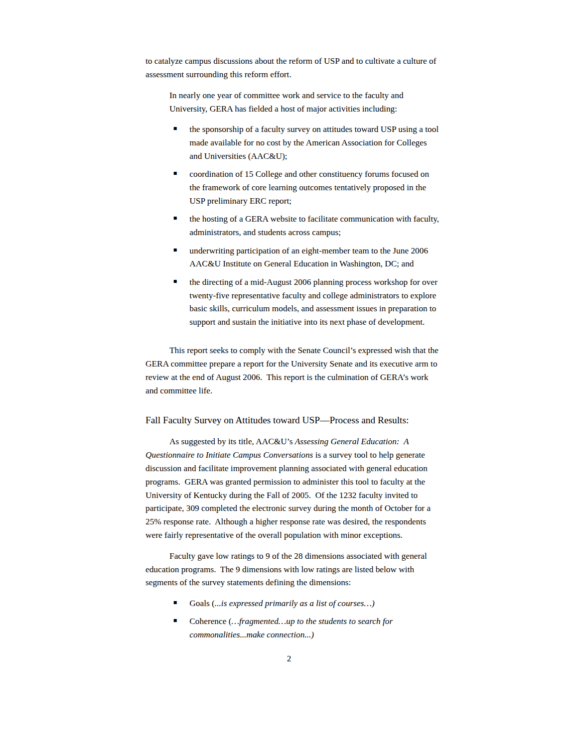to catalyze campus discussions about the reform of USP and to cultivate a culture of assessment surrounding this reform effort.
In nearly one year of committee work and service to the faculty and University, GERA has fielded a host of major activities including:
the sponsorship of a faculty survey on attitudes toward USP using a tool made available for no cost by the American Association for Colleges and Universities (AAC&U);
coordination of 15 College and other constituency forums focused on the framework of core learning outcomes tentatively proposed in the USP preliminary ERC report;
the hosting of a GERA website to facilitate communication with faculty, administrators, and students across campus;
underwriting participation of an eight-member team to the June 2006 AAC&U Institute on General Education in Washington, DC; and
the directing of a mid-August 2006 planning process workshop for over twenty-five representative faculty and college administrators to explore basic skills, curriculum models, and assessment issues in preparation to support and sustain the initiative into its next phase of development.
This report seeks to comply with the Senate Council’s expressed wish that the GERA committee prepare a report for the University Senate and its executive arm to review at the end of August 2006. This report is the culmination of GERA’s work and committee life.
Fall Faculty Survey on Attitudes toward USP—Process and Results:
As suggested by its title, AAC&U’s Assessing General Education: A Questionnaire to Initiate Campus Conversations is a survey tool to help generate discussion and facilitate improvement planning associated with general education programs. GERA was granted permission to administer this tool to faculty at the University of Kentucky during the Fall of 2005. Of the 1232 faculty invited to participate, 309 completed the electronic survey during the month of October for a 25% response rate. Although a higher response rate was desired, the respondents were fairly representative of the overall population with minor exceptions.
Faculty gave low ratings to 9 of the 28 dimensions associated with general education programs. The 9 dimensions with low ratings are listed below with segments of the survey statements defining the dimensions:
Goals (...is expressed primarily as a list of courses…)
Coherence (…fragmented…up to the students to search for commonalities...make connection...)
2